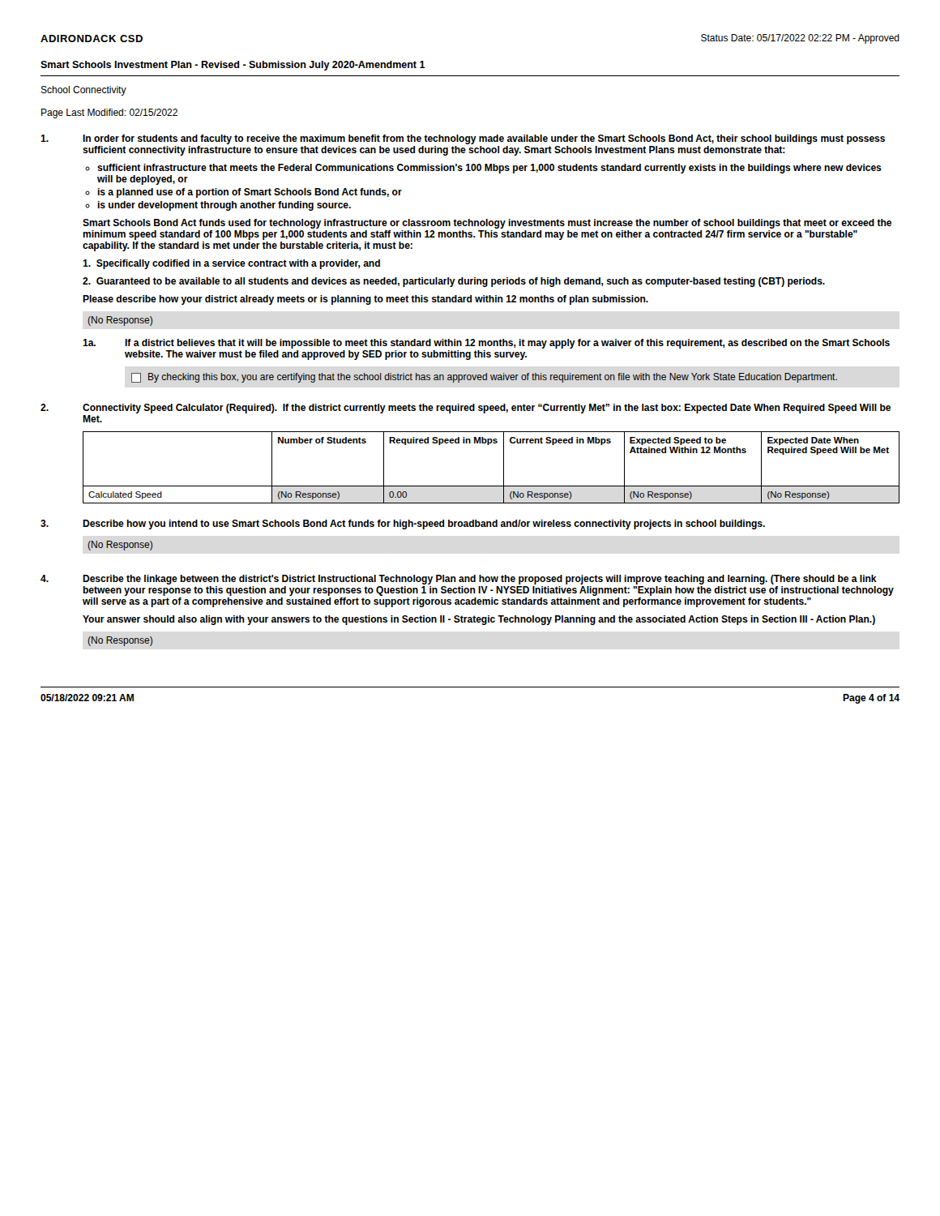ADIRONDACK CSD
Status Date: 05/17/2022 02:22 PM - Approved
Smart Schools Investment Plan - Revised - Submission July 2020-Amendment 1
School Connectivity
Page Last Modified: 02/15/2022
1.
In order for students and faculty to receive the maximum benefit from the technology made available under the Smart Schools Bond Act, their school buildings must possess sufficient connectivity infrastructure to ensure that devices can be used during the school day. Smart Schools Investment Plans must demonstrate that:
sufficient infrastructure that meets the Federal Communications Commission's 100 Mbps per 1,000 students standard currently exists in the buildings where new devices will be deployed, or
is a planned use of a portion of Smart Schools Bond Act funds, or
is under development through another funding source.
Smart Schools Bond Act funds used for technology infrastructure or classroom technology investments must increase the number of school buildings that meet or exceed the minimum speed standard of 100 Mbps per 1,000 students and staff within 12 months. This standard may be met on either a contracted 24/7 firm service or a "burstable" capability. If the standard is met under the burstable criteria, it must be:
1. Specifically codified in a service contract with a provider, and
2. Guaranteed to be available to all students and devices as needed, particularly during periods of high demand, such as computer-based testing (CBT) periods.
Please describe how your district already meets or is planning to meet this standard within 12 months of plan submission.
(No Response)
1a.
If a district believes that it will be impossible to meet this standard within 12 months, it may apply for a waiver of this requirement, as described on the Smart Schools website. The waiver must be filed and approved by SED prior to submitting this survey.
By checking this box, you are certifying that the school district has an approved waiver of this requirement on file with the New York State Education Department.
2.
Connectivity Speed Calculator (Required). If the district currently meets the required speed, enter “Currently Met” in the last box: Expected Date When Required Speed Will be Met.
| | Number of Students | Required Speed in Mbps | Current Speed in Mbps | Expected Speed to be Attained Within 12 Months | Expected Date When Required Speed Will be Met |
| --- | --- | --- | --- | --- | --- |
| Calculated Speed | (No Response) | 0.00 | (No Response) | (No Response) | (No Response) |
3.
Describe how you intend to use Smart Schools Bond Act funds for high-speed broadband and/or wireless connectivity projects in school buildings.
(No Response)
4.
Describe the linkage between the district's District Instructional Technology Plan and how the proposed projects will improve teaching and learning. (There should be a link between your response to this question and your responses to Question 1 in Section IV - NYSED Initiatives Alignment: "Explain how the district use of instructional technology will serve as a part of a comprehensive and sustained effort to support rigorous academic standards attainment and performance improvement for students."
Your answer should also align with your answers to the questions in Section II - Strategic Technology Planning and the associated Action Steps in Section III - Action Plan.)
(No Response)
05/18/2022 09:21 AM
Page 4 of 14